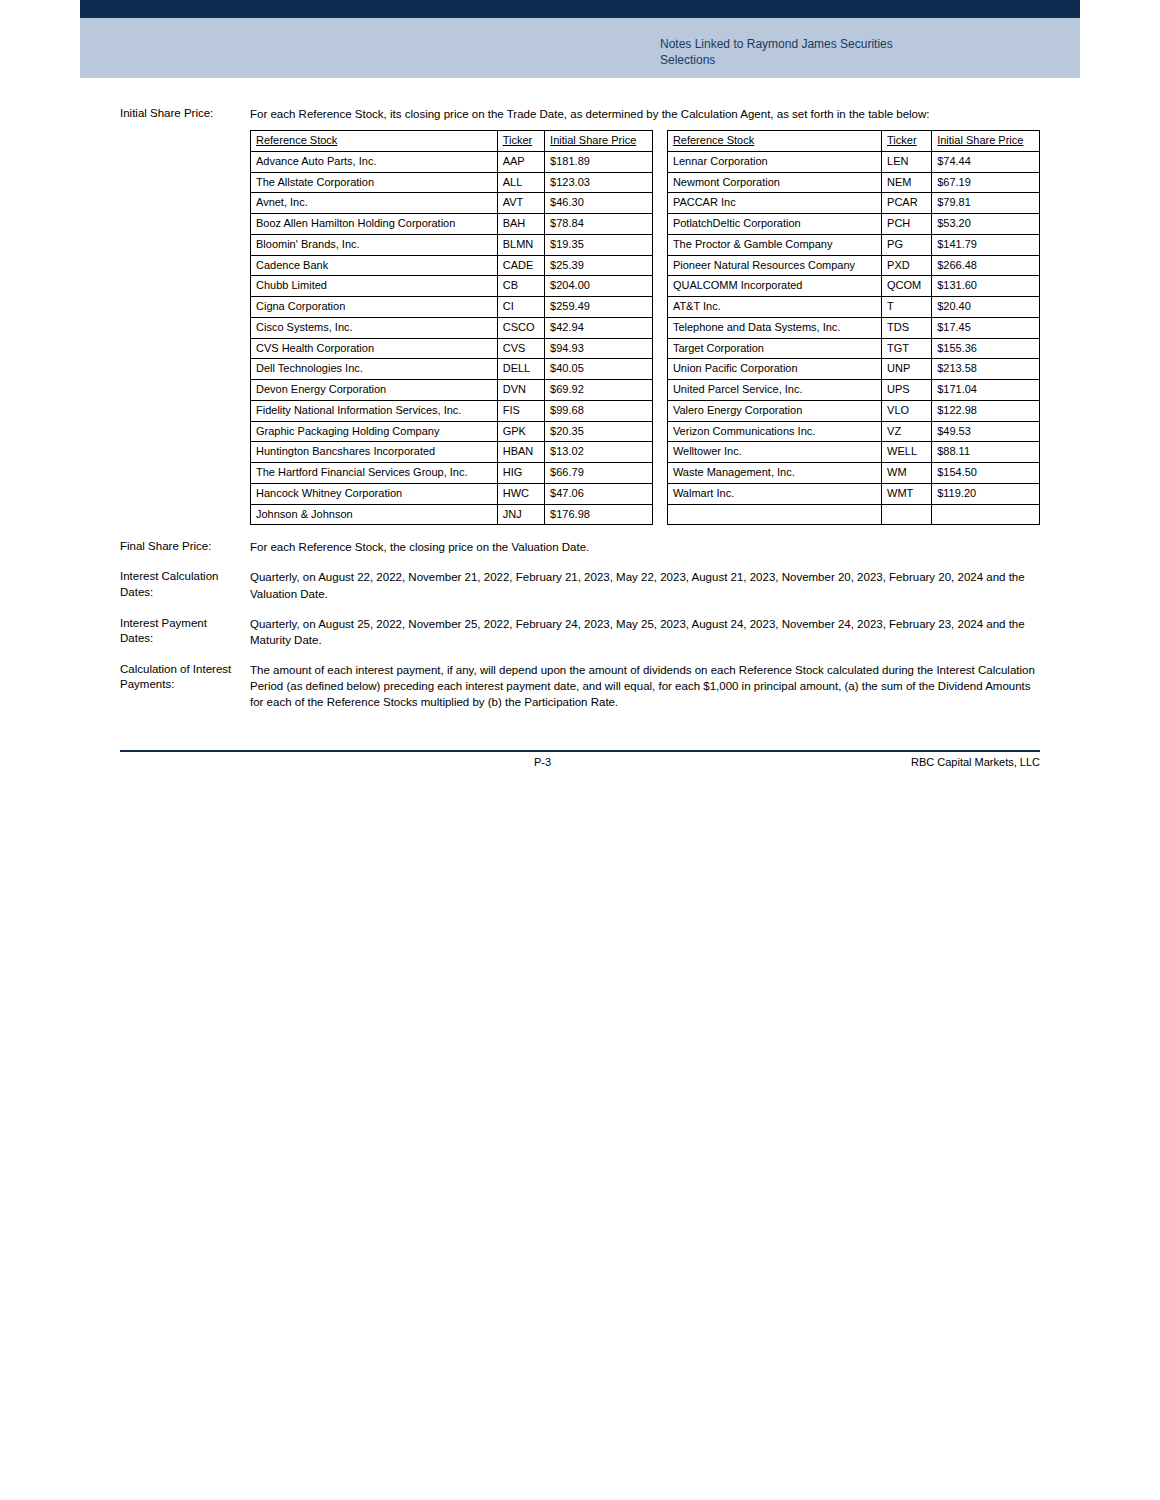Notes Linked to Raymond James Securities
Selections
Initial Share Price:
For each Reference Stock, its closing price on the Trade Date, as determined by the Calculation Agent, as set forth in the table below:
| Reference Stock | Ticker | Initial Share Price | | Reference Stock | Ticker | Initial Share Price |
| Advance Auto Parts, Inc. | AAP | $181.89 | | Lennar Corporation | LEN | $74.44 |
| The Allstate Corporation | ALL | $123.03 | | Newmont Corporation | NEM | $67.19 |
| Avnet, Inc. | AVT | $46.30 | | PACCAR Inc | PCAR | $79.81 |
| Booz Allen Hamilton Holding Corporation | BAH | $78.84 | | PotlatchDeltic Corporation | PCH | $53.20 |
| Bloomin' Brands, Inc. | BLMN | $19.35 | | The Proctor & Gamble Company | PG | $141.79 |
| Cadence Bank | CADE | $25.39 | | Pioneer Natural Resources Company | PXD | $266.48 |
| Chubb Limited | CB | $204.00 | | QUALCOMM Incorporated | QCOM | $131.60 |
| Cigna Corporation | CI | $259.49 | | AT&T Inc. | T | $20.40 |
| Cisco Systems, Inc. | CSCO | $42.94 | | Telephone and Data Systems, Inc. | TDS | $17.45 |
| CVS Health Corporation | CVS | $94.93 | | Target Corporation | TGT | $155.36 |
| Dell Technologies Inc. | DELL | $40.05 | | Union Pacific Corporation | UNP | $213.58 |
| Devon Energy Corporation | DVN | $69.92 | | United Parcel Service, Inc. | UPS | $171.04 |
| Fidelity National Information Services, Inc. | FIS | $99.68 | | Valero Energy Corporation | VLO | $122.98 |
| Graphic Packaging Holding Company | GPK | $20.35 | | Verizon Communications Inc. | VZ | $49.53 |
| Huntington Bancshares Incorporated | HBAN | $13.02 | | Welltower Inc. | WELL | $88.11 |
| The Hartford Financial Services Group, Inc. | HIG | $66.79 | | Waste Management, Inc. | WM | $154.50 |
| Hancock Whitney Corporation | HWC | $47.06 | | Walmart Inc. | WMT | $119.20 |
| Johnson & Johnson | JNJ | $176.98 | | | | |
Final Share Price:
For each Reference Stock, the closing price on the Valuation Date.
Interest Calculation Dates:
Quarterly, on August 22, 2022, November 21, 2022, February 21, 2023, May 22, 2023, August 21, 2023, November 20, 2023, February 20, 2024 and the Valuation Date.
Interest Payment Dates:
Quarterly, on August 25, 2022, November 25, 2022, February 24, 2023, May 25, 2023, August 24, 2023, November 24, 2023, February 23, 2024 and the Maturity Date.
Calculation of Interest Payments:
The amount of each interest payment, if any, will depend upon the amount of dividends on each Reference Stock calculated during the Interest Calculation Period (as defined below) preceding each interest payment date, and will equal, for each $1,000 in principal amount, (a) the sum of the Dividend Amounts for each of the Reference Stocks multiplied by (b) the Participation Rate.
P-3
RBC Capital Markets, LLC